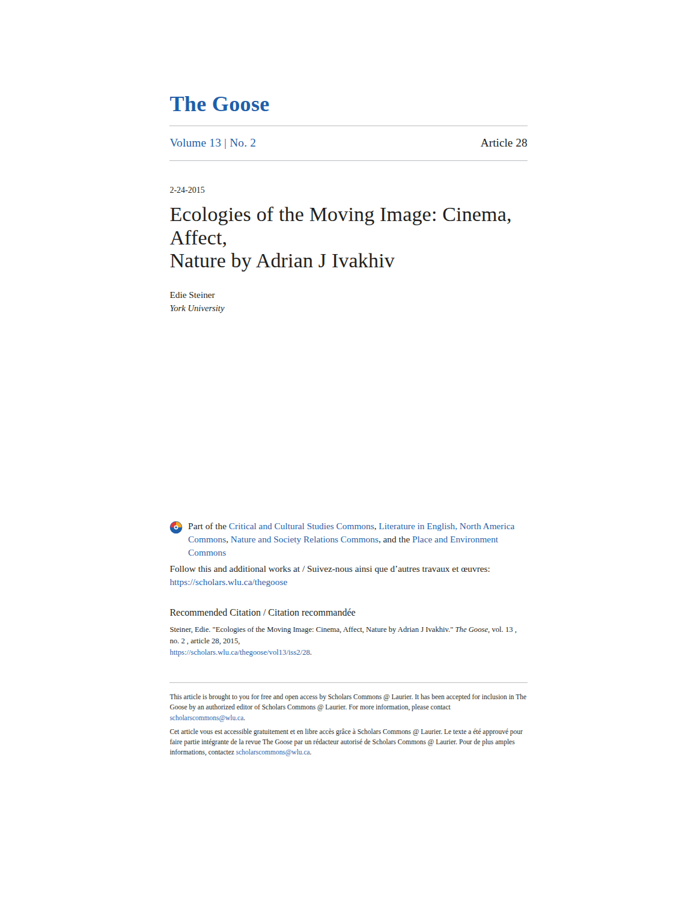The Goose
Volume 13 | No. 2 Article 28
2-24-2015
Ecologies of the Moving Image: Cinema, Affect,
Nature by Adrian J Ivakhiv
Edie Steiner
York University
Part of the Critical and Cultural Studies Commons, Literature in English, North America Commons, Nature and Society Relations Commons, and the Place and Environment Commons
Follow this and additional works at / Suivez-nous ainsi que d’autres travaux et œuvres:
https://scholars.wlu.ca/thegoose
Recommended Citation / Citation recommandée
Steiner, Edie. "Ecologies of the Moving Image: Cinema, Affect, Nature by Adrian J Ivakhiv." The Goose, vol. 13 , no. 2 , article 28, 2015,
https://scholars.wlu.ca/thegoose/vol13/iss2/28.
This article is brought to you for free and open access by Scholars Commons @ Laurier. It has been accepted for inclusion in The Goose by an authorized editor of Scholars Commons @ Laurier. For more information, please contact scholarscommons@wlu.ca.
Cet article vous est accessible gratuitement et en libre accès grâce à Scholars Commons @ Laurier. Le texte a été approuvé pour faire partie intégrante de la revue The Goose par un rédacteur autorisé de Scholars Commons @ Laurier. Pour de plus amples informations, contactez scholarscommons@wlu.ca.